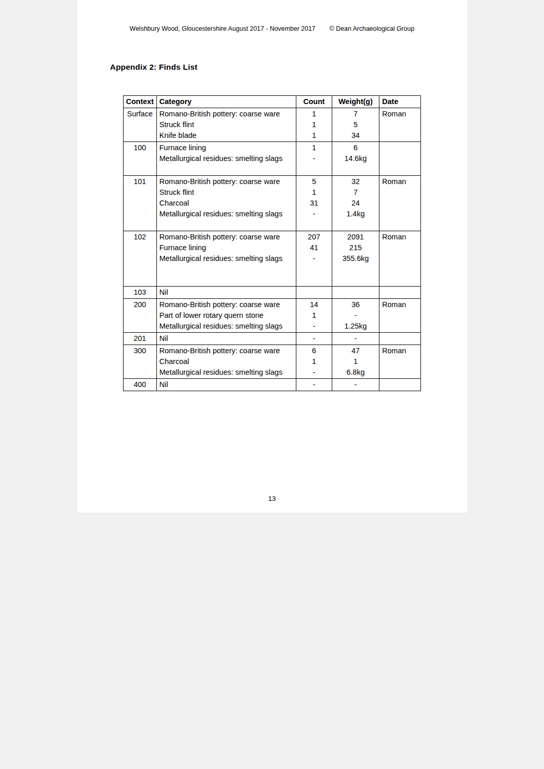Welshbury Wood, Gloucestershire August 2017 - November 2017© Dean Archaeological Group
Appendix 2: Finds List
| Context | Category | Count | Weight(g) | Date |
| --- | --- | --- | --- | --- |
| Surface | Romano-British pottery: coarse ware Struck flint Knife blade | 1 1 1 | 7 5 34 | Roman |
| 100 | Furnace lining Metallurgical residues: smelting slags | 1 - | 6 14.6kg | |
| 101 | Romano-British pottery: coarse ware Struck flint Charcoal Metallurgical residues: smelting slags | 5 1 31 - | 32 7 24 1.4kg | Roman |
| 102 | Romano-British pottery: coarse ware Furnace lining Metallurgical residues: smelting slags | 207 41 - | 2091 215 355.6kg | Roman |
| 103 | Nil | | | |
| 200 | Romano-British pottery: coarse ware Part of lower rotary quern stone Metallurgical residues: smelting slags | 14 1 - | 36 - 1.25kg | Roman |
| 201 | Nil | - | - | |
| 300 | Romano-British pottery: coarse ware Charcoal Metallurgical residues: smelting slags | 6 1 - | 47 1 6.8kg | Roman |
| 400 | Nil | - | - | |
13